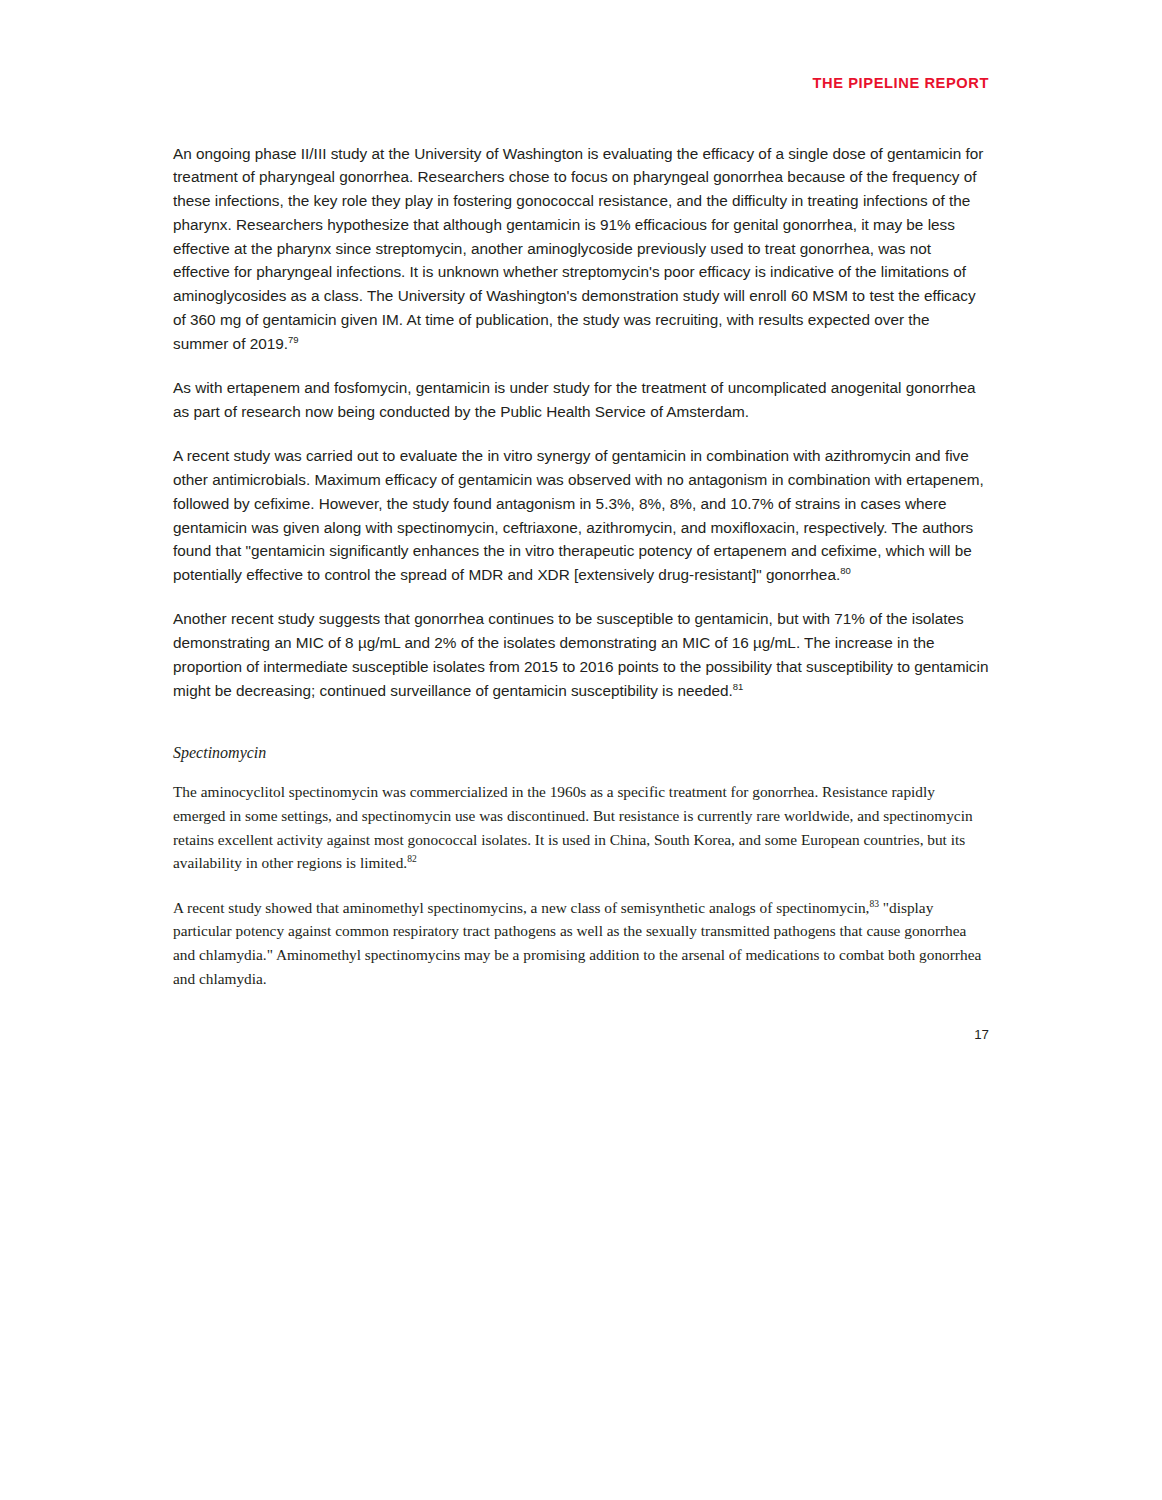THE PIPELINE REPORT
An ongoing phase II/III study at the University of Washington is evaluating the efficacy of a single dose of gentamicin for treatment of pharyngeal gonorrhea. Researchers chose to focus on pharyngeal gonorrhea because of the frequency of these infections, the key role they play in fostering gonococcal resistance, and the difficulty in treating infections of the pharynx. Researchers hypothesize that although gentamicin is 91% efficacious for genital gonorrhea, it may be less effective at the pharynx since streptomycin, another aminoglycoside previously used to treat gonorrhea, was not effective for pharyngeal infections. It is unknown whether streptomycin's poor efficacy is indicative of the limitations of aminoglycosides as a class. The University of Washington's demonstration study will enroll 60 MSM to test the efficacy of 360 mg of gentamicin given IM. At time of publication, the study was recruiting, with results expected over the summer of 2019.79
As with ertapenem and fosfomycin, gentamicin is under study for the treatment of uncomplicated anogenital gonorrhea as part of research now being conducted by the Public Health Service of Amsterdam.
A recent study was carried out to evaluate the in vitro synergy of gentamicin in combination with azithromycin and five other antimicrobials. Maximum efficacy of gentamicin was observed with no antagonism in combination with ertapenem, followed by cefixime. However, the study found antagonism in 5.3%, 8%, 8%, and 10.7% of strains in cases where gentamicin was given along with spectinomycin, ceftriaxone, azithromycin, and moxifloxacin, respectively. The authors found that "gentamicin significantly enhances the in vitro therapeutic potency of ertapenem and cefixime, which will be potentially effective to control the spread of MDR and XDR [extensively drug-resistant]" gonorrhea.80
Another recent study suggests that gonorrhea continues to be susceptible to gentamicin, but with 71% of the isolates demonstrating an MIC of 8 µg/mL and 2% of the isolates demonstrating an MIC of 16 µg/mL. The increase in the proportion of intermediate susceptible isolates from 2015 to 2016 points to the possibility that susceptibility to gentamicin might be decreasing; continued surveillance of gentamicin susceptibility is needed.81
Spectinomycin
The aminocyclitol spectinomycin was commercialized in the 1960s as a specific treatment for gonorrhea. Resistance rapidly emerged in some settings, and spectinomycin use was discontinued. But resistance is currently rare worldwide, and spectinomycin retains excellent activity against most gonococcal isolates. It is used in China, South Korea, and some European countries, but its availability in other regions is limited.82
A recent study showed that aminomethyl spectinomycins, a new class of semisynthetic analogs of spectinomycin,83 "display particular potency against common respiratory tract pathogens as well as the sexually transmitted pathogens that cause gonorrhea and chlamydia." Aminomethyl spectinomycins may be a promising addition to the arsenal of medications to combat both gonorrhea and chlamydia.
17